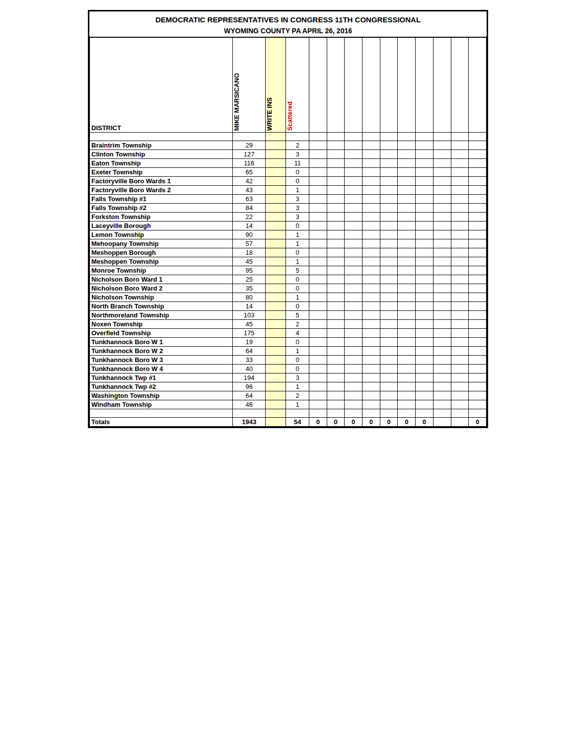| DEMOCRATIC REPRESENTATIVES IN CONGRESS 11TH CONGRESSIONAL |
| WYOMING COUNTY PA APRIL 26, 2016 |
| DISTRICT | MIKE MARSICANO | WRITE INS | Scattered | | | | | | | | | | |
| Braintrim Township | 29 | | 2 | | | | | | | | | | |
| Clinton Township | 127 | | 3 | | | | | | | | | | |
| Eaton Township | 116 | | 11 | | | | | | | | | | |
| Exeter Township | 65 | | 0 | | | | | | | | | | |
| Factoryville Boro Wards 1 | 42 | | 0 | | | | | | | | | | |
| Factoryville Boro Wards 2 | 43 | | 1 | | | | | | | | | | |
| Falls Township #1 | 63 | | 3 | | | | | | | | | | |
| Falls Township #2 | 84 | | 3 | | | | | | | | | | |
| Forkston Township | 22 | | 3 | | | | | | | | | | |
| Laceyville Borough | 14 | | 0 | | | | | | | | | | |
| Lemon Township | 90 | | 1 | | | | | | | | | | |
| Mehoopany Township | 57 | | 1 | | | | | | | | | | |
| Meshoppen Borough | 18 | | 0 | | | | | | | | | | |
| Meshoppen Township | 45 | | 1 | | | | | | | | | | |
| Monroe Township | 95 | | 5 | | | | | | | | | | |
| Nicholson Boro Ward 1 | 25 | | 0 | | | | | | | | | | |
| Nicholson Boro Ward 2 | 35 | | 0 | | | | | | | | | | |
| Nicholson Township | 80 | | 1 | | | | | | | | | | |
| North Branch Township | 14 | | 0 | | | | | | | | | | |
| Northmoreland Township | 103 | | 5 | | | | | | | | | | |
| Noxen Township | 45 | | 2 | | | | | | | | | | |
| Overfield Township | 175 | | 4 | | | | | | | | | | |
| Tunkhannock Boro W 1 | 19 | | 0 | | | | | | | | | | |
| Tunkhannock Boro W 2 | 64 | | 1 | | | | | | | | | | |
| Tunkhannock Boro W 3 | 33 | | 0 | | | | | | | | | | |
| Tunkhannock Boro W 4 | 40 | | 0 | | | | | | | | | | |
| Tunkhannock Twp #1 | 194 | | 3 | | | | | | | | | | |
| Tunkhannock Twp #2 | 96 | | 1 | | | | | | | | | | |
| Washington Township | 64 | | 2 | | | | | | | | | | |
| Windham Township | 46 | | 1 | | | | | | | | | | |
| Totals | 1943 | | 54 | 0 | 0 | 0 | 0 | 0 | 0 | 0 | | | 0 |